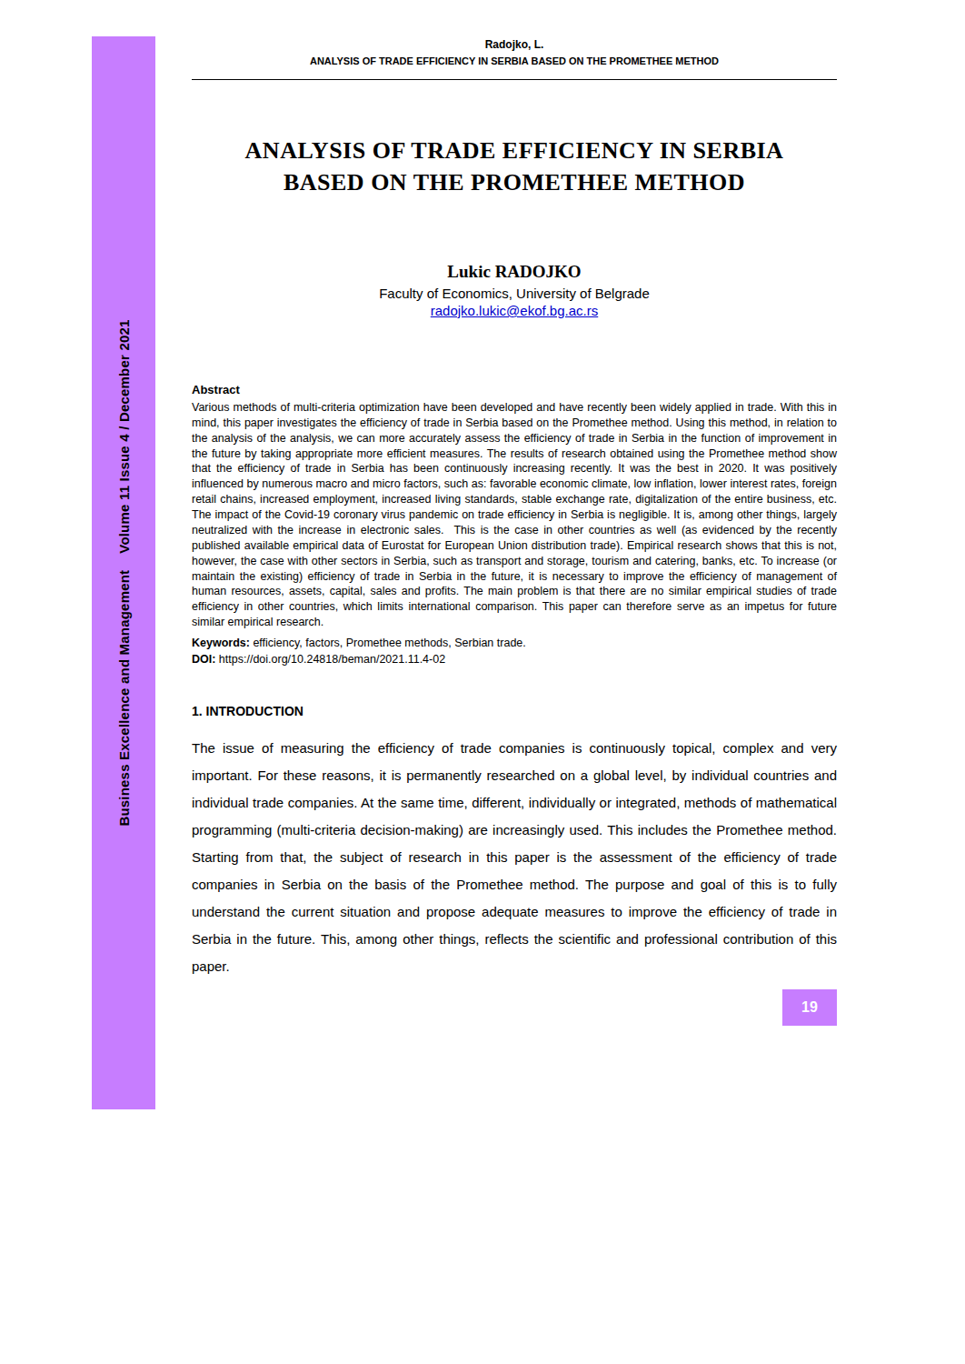Business Excellence and Management Volume 11 Issue 4 / December 2021
Radojko, L.
ANALYSIS OF TRADE EFFICIENCY IN SERBIA BASED ON THE PROMETHEE METHOD
ANALYSIS OF TRADE EFFICIENCY IN SERBIA
BASED ON THE PROMETHEE METHOD
Lukic RADOJKO
Faculty of Economics, University of Belgrade
radojko.lukic@ekof.bg.ac.rs
Abstract
Various methods of multi-criteria optimization have been developed and have recently been widely applied in trade. With this in mind, this paper investigates the efficiency of trade in Serbia based on the Promethee method. Using this method, in relation to the analysis of the analysis, we can more accurately assess the efficiency of trade in Serbia in the function of improvement in the future by taking appropriate more efficient measures. The results of research obtained using the Promethee method show that the efficiency of trade in Serbia has been continuously increasing recently. It was the best in 2020. It was positively influenced by numerous macro and micro factors, such as: favorable economic climate, low inflation, lower interest rates, foreign retail chains, increased employment, increased living standards, stable exchange rate, digitalization of the entire business, etc. The impact of the Covid-19 coronary virus pandemic on trade efficiency in Serbia is negligible. It is, among other things, largely neutralized with the increase in electronic sales. This is the case in other countries as well (as evidenced by the recently published available empirical data of Eurostat for European Union distribution trade). Empirical research shows that this is not, however, the case with other sectors in Serbia, such as transport and storage, tourism and catering, banks, etc. To increase (or maintain the existing) efficiency of trade in Serbia in the future, it is necessary to improve the efficiency of management of human resources, assets, capital, sales and profits. The main problem is that there are no similar empirical studies of trade efficiency in other countries, which limits international comparison. This paper can therefore serve as an impetus for future similar empirical research.
Keywords: efficiency, factors, Promethee methods, Serbian trade.
DOI: https://doi.org/10.24818/beman/2021.11.4-02
1. INTRODUCTION
The issue of measuring the efficiency of trade companies is continuously topical, complex and very important. For these reasons, it is permanently researched on a global level, by individual countries and individual trade companies. At the same time, different, individually or integrated, methods of mathematical programming (multi-criteria decision-making) are increasingly used. This includes the Promethee method. Starting from that, the subject of research in this paper is the assessment of the efficiency of trade companies in Serbia on the basis of the Promethee method. The purpose and goal of this is to fully understand the current situation and propose adequate measures to improve the efficiency of trade in Serbia in the future. This, among other things, reflects the scientific and professional contribution of this paper.
19